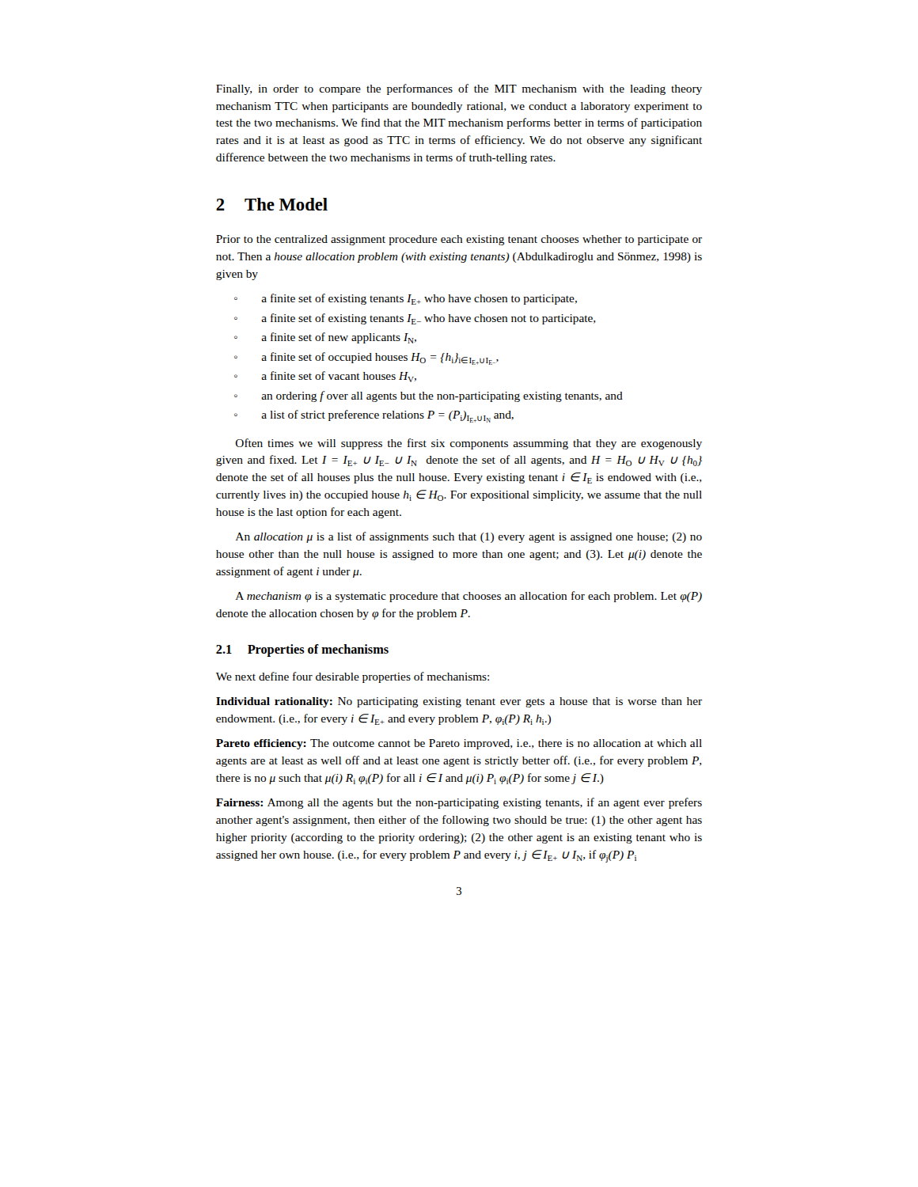Finally, in order to compare the performances of the MIT mechanism with the leading theory mechanism TTC when participants are boundedly rational, we conduct a laboratory experiment to test the two mechanisms. We find that the MIT mechanism performs better in terms of participation rates and it is at least as good as TTC in terms of efficiency. We do not observe any significant difference between the two mechanisms in terms of truth-telling rates.
2 The Model
Prior to the centralized assignment procedure each existing tenant chooses whether to participate or not. Then a house allocation problem (with existing tenants) (Abdulkadiroglu and Sönmez, 1998) is given by
a finite set of existing tenants IE+ who have chosen to participate,
a finite set of existing tenants IE− who have chosen not to participate,
a finite set of new applicants IN,
a finite set of occupied houses HO = {hi}i∈IE+∪IE−,
a finite set of vacant houses HV,
an ordering f over all agents but the non-participating existing tenants, and
a list of strict preference relations P = (Pi)IE+∪IN and,
Often times we will suppress the first six components assumming that they are exogenously given and fixed. Let I = IE+ ∪ IE− ∪ IN denote the set of all agents, and H = HO ∪ HV ∪ {h0} denote the set of all houses plus the null house. Every existing tenant i ∈ IE is endowed with (i.e., currently lives in) the occupied house hi ∈ HO. For expositional simplicity, we assume that the null house is the last option for each agent.
An allocation μ is a list of assignments such that (1) every agent is assigned one house; (2) no house other than the null house is assigned to more than one agent; and (3). Let μ(i) denote the assignment of agent i under μ.
A mechanism φ is a systematic procedure that chooses an allocation for each problem. Let φ(P) denote the allocation chosen by φ for the problem P.
2.1 Properties of mechanisms
We next define four desirable properties of mechanisms:
Individual rationality: No participating existing tenant ever gets a house that is worse than her endowment. (i.e., for every i ∈ IE+ and every problem P, φi(P) Ri hi.)
Pareto efficiency: The outcome cannot be Pareto improved, i.e., there is no allocation at which all agents are at least as well off and at least one agent is strictly better off. (i.e., for every problem P, there is no μ such that μ(i) Ri φi(P) for all i ∈ I and μ(i) Pi φi(P) for some j ∈ I.)
Fairness: Among all the agents but the non-participating existing tenants, if an agent ever prefers another agent's assignment, then either of the following two should be true: (1) the other agent has higher priority (according to the priority ordering); (2) the other agent is an existing tenant who is assigned her own house. (i.e., for every problem P and every i, j ∈ IE+ ∪ IN, if φj(P) Pi
3